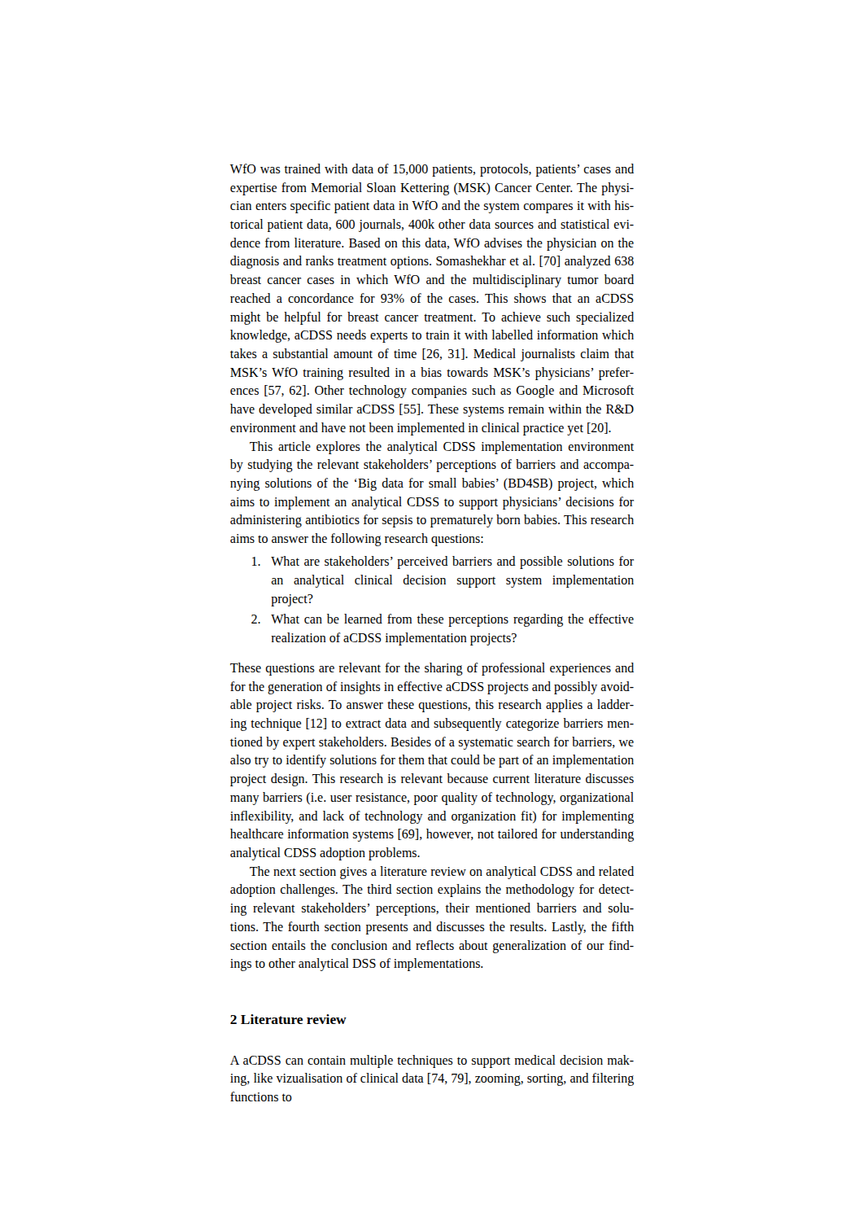WfO was trained with data of 15,000 patients, protocols, patients’ cases and expertise from Memorial Sloan Kettering (MSK) Cancer Center. The physician enters specific patient data in WfO and the system compares it with historical patient data, 600 journals, 400k other data sources and statistical evidence from literature. Based on this data, WfO advises the physician on the diagnosis and ranks treatment options. Somashekhar et al. [70] analyzed 638 breast cancer cases in which WfO and the multidisciplinary tumor board reached a concordance for 93% of the cases. This shows that an aCDSS might be helpful for breast cancer treatment. To achieve such specialized knowledge, aCDSS needs experts to train it with labelled information which takes a substantial amount of time [26, 31]. Medical journalists claim that MSK’s WfO training resulted in a bias towards MSK’s physicians’ preferences [57, 62]. Other technology companies such as Google and Microsoft have developed similar aCDSS [55]. These systems remain within the R&D environment and have not been implemented in clinical practice yet [20].
This article explores the analytical CDSS implementation environment by studying the relevant stakeholders’ perceptions of barriers and accompanying solutions of the ‘Big data for small babies’ (BD4SB) project, which aims to implement an analytical CDSS to support physicians’ decisions for administering antibiotics for sepsis to prematurely born babies. This research aims to answer the following research questions:
What are stakeholders’ perceived barriers and possible solutions for an analytical clinical decision support system implementation project?
What can be learned from these perceptions regarding the effective realization of aCDSS implementation projects?
These questions are relevant for the sharing of professional experiences and for the generation of insights in effective aCDSS projects and possibly avoidable project risks. To answer these questions, this research applies a laddering technique [12] to extract data and subsequently categorize barriers mentioned by expert stakeholders. Besides of a systematic search for barriers, we also try to identify solutions for them that could be part of an implementation project design. This research is relevant because current literature discusses many barriers (i.e. user resistance, poor quality of technology, organizational inflexibility, and lack of technology and organization fit) for implementing healthcare information systems [69], however, not tailored for understanding analytical CDSS adoption problems.
The next section gives a literature review on analytical CDSS and related adoption challenges. The third section explains the methodology for detecting relevant stakeholders’ perceptions, their mentioned barriers and solutions. The fourth section presents and discusses the results. Lastly, the fifth section entails the conclusion and reflects about generalization of our findings to other analytical DSS of implementations.
2 Literature review
A aCDSS can contain multiple techniques to support medical decision making, like vizualisation of clinical data [74, 79], zooming, sorting, and filtering functions to